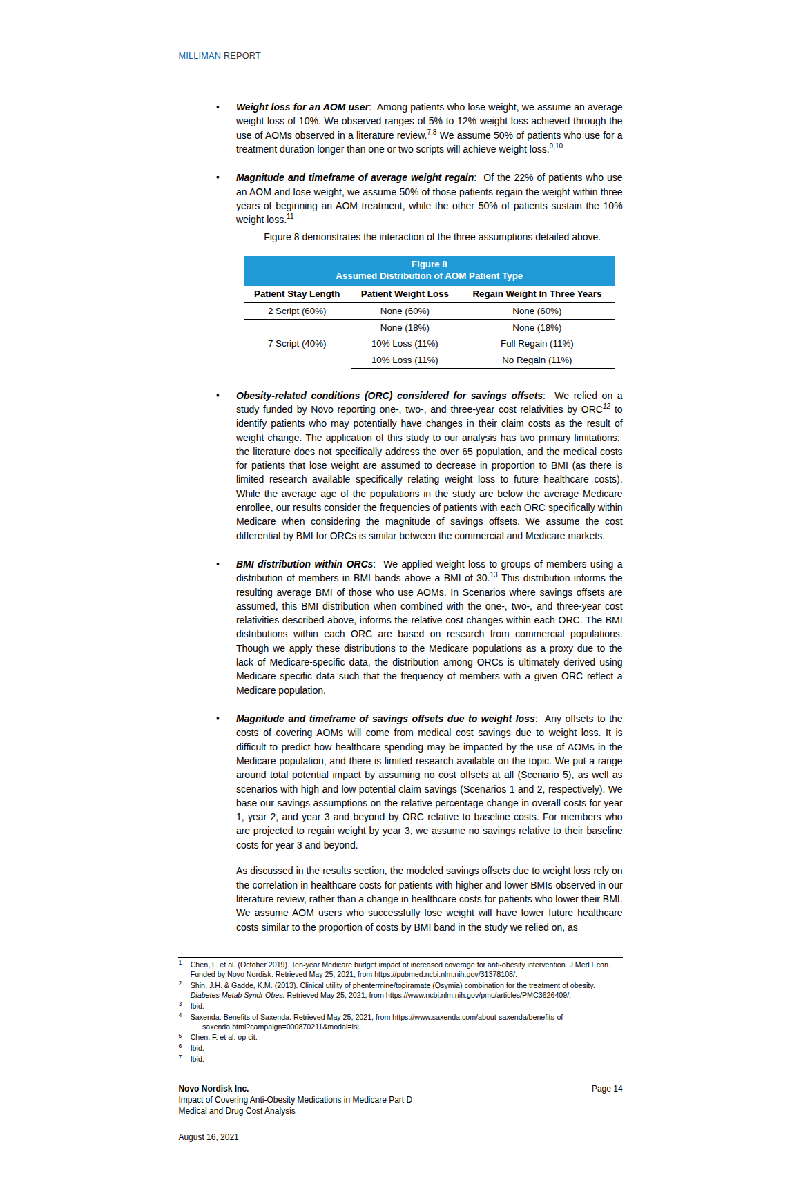MILLIMAN REPORT
Weight loss for an AOM user: Among patients who lose weight, we assume an average weight loss of 10%. We observed ranges of 5% to 12% weight loss achieved through the use of AOMs observed in a literature review.7,8 We assume 50% of patients who use for a treatment duration longer than one or two scripts will achieve weight loss.9,10
Magnitude and timeframe of average weight regain: Of the 22% of patients who use an AOM and lose weight, we assume 50% of those patients regain the weight within three years of beginning an AOM treatment, while the other 50% of patients sustain the 10% weight loss.11
Figure 8 demonstrates the interaction of the three assumptions detailed above.
Figure 8 Assumed Distribution of AOM Patient Type
| Patient Stay Length | Patient Weight Loss | Regain Weight In Three Years |
| --- | --- | --- |
| 2 Script (60%) | None (60%) | None (60%) |
| 7 Script (40%) | None (18%) | None (18%) |
| 10% Loss (11%) | Full Regain (11%) |
| 10% Loss (11%) | No Regain (11%) |
Obesity-related conditions (ORC) considered for savings offsets: We relied on a study funded by Novo reporting one-, two-, and three-year cost relativities by ORC12 to identify patients who may potentially have changes in their claim costs as the result of weight change. The application of this study to our analysis has two primary limitations: the literature does not specifically address the over 65 population, and the medical costs for patients that lose weight are assumed to decrease in proportion to BMI (as there is limited research available specifically relating weight loss to future healthcare costs). While the average age of the populations in the study are below the average Medicare enrollee, our results consider the frequencies of patients with each ORC specifically within Medicare when considering the magnitude of savings offsets. We assume the cost differential by BMI for ORCs is similar between the commercial and Medicare markets.
BMI distribution within ORCs: We applied weight loss to groups of members using a distribution of members in BMI bands above a BMI of 30.13 This distribution informs the resulting average BMI of those who use AOMs. In Scenarios where savings offsets are assumed, this BMI distribution when combined with the one-, two-, and three-year cost relativities described above, informs the relative cost changes within each ORC. The BMI distributions within each ORC are based on research from commercial populations. Though we apply these distributions to the Medicare populations as a proxy due to the lack of Medicare-specific data, the distribution among ORCs is ultimately derived using Medicare specific data such that the frequency of members with a given ORC reflect a Medicare population.
Magnitude and timeframe of savings offsets due to weight loss: Any offsets to the costs of covering AOMs will come from medical cost savings due to weight loss. It is difficult to predict how healthcare spending may be impacted by the use of AOMs in the Medicare population, and there is limited research available on the topic. We put a range around total potential impact by assuming no cost offsets at all (Scenario 5), as well as scenarios with high and low potential claim savings (Scenarios 1 and 2, respectively). We base our savings assumptions on the relative percentage change in overall costs for year 1, year 2, and year 3 and beyond by ORC relative to baseline costs. For members who are projected to regain weight by year 3, we assume no savings relative to their baseline costs for year 3 and beyond.
As discussed in the results section, the modeled savings offsets due to weight loss rely on the correlation in healthcare costs for patients with higher and lower BMIs observed in our literature review, rather than a change in healthcare costs for patients who lower their BMI. We assume AOM users who successfully lose weight will have lower future healthcare costs similar to the proportion of costs by BMI band in the study we relied on, as
Chen, F. et al. (October 2019). Ten-year Medicare budget impact of increased coverage for anti-obesity intervention. J Med Econ. Funded by Novo Nordisk. Retrieved May 25, 2021, from https://pubmed.ncbi.nlm.nih.gov/31378108/.
Shin, J.H. & Gadde, K.M. (2013). Clinical utility of phentermine/topiramate (Qsymia) combination for the treatment of obesity. Diabetes Metab Syndr Obes. Retrieved May 25, 2021, from https://www.ncbi.nlm.nih.gov/pmc/articles/PMC3626409/.
Ibid.
Saxenda. Benefits of Saxenda. Retrieved May 25, 2021, from https://www.saxenda.com/about-saxenda/benefits-of-
saxenda.html?campaign=000870211&modal=isi.
Chen, F. et al. op cit.
Ibid.
Ibid.
Page 14
Novo Nordisk Inc.
Impact of Covering Anti-Obesity Medications in Medicare Part D
Medical and Drug Cost Analysis
August 16, 2021